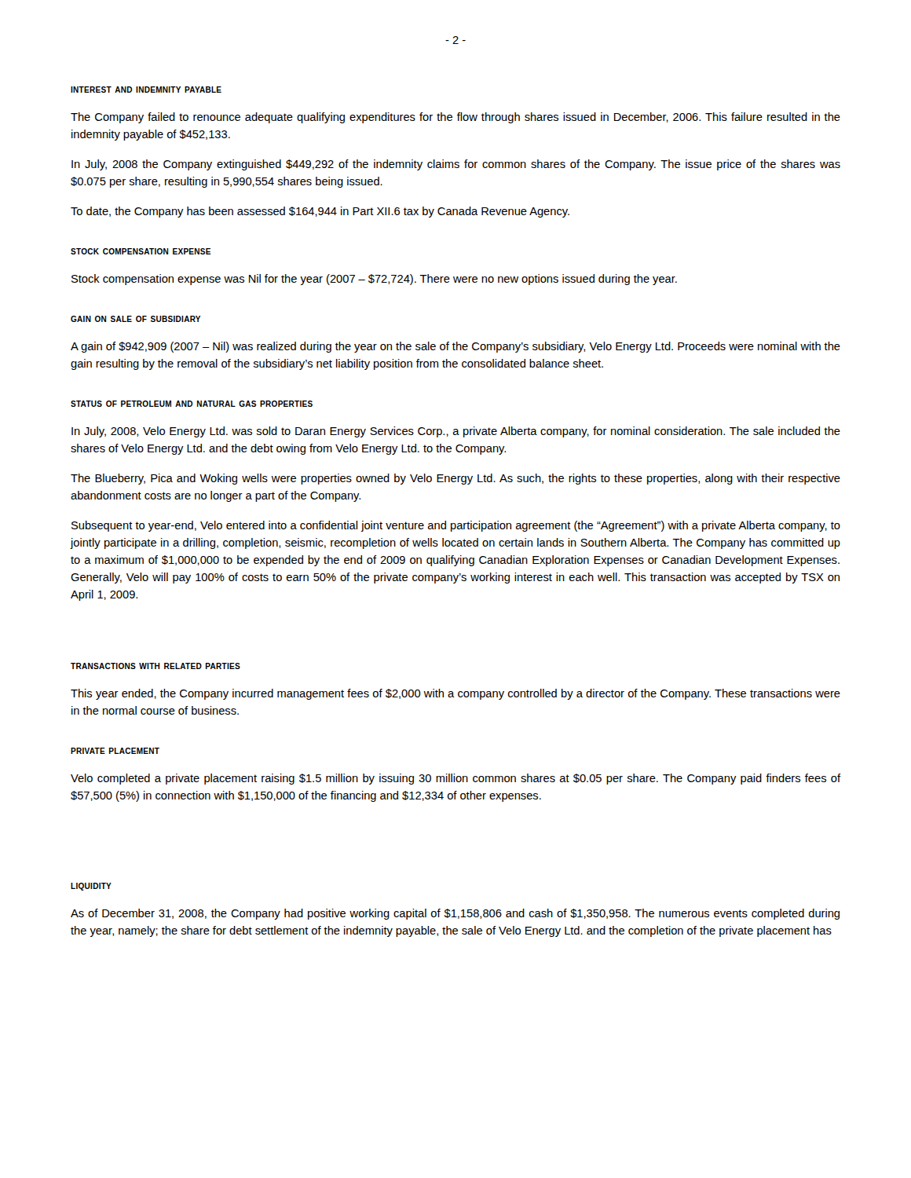- 2 -
Interest and Indemnity Payable
The Company failed to renounce adequate qualifying expenditures for the flow through shares issued in December, 2006. This failure resulted in the indemnity payable of $452,133.
In July, 2008 the Company extinguished $449,292 of the indemnity claims for common shares of the Company. The issue price of the shares was $0.075 per share, resulting in 5,990,554 shares being issued.
To date, the Company has been assessed $164,944 in Part XII.6 tax by Canada Revenue Agency.
Stock Compensation Expense
Stock compensation expense was Nil for the year (2007 – $72,724). There were no new options issued during the year.
Gain on sale of subsidiary
A gain of $942,909 (2007 – Nil) was realized during the year on the sale of the Company’s subsidiary, Velo Energy Ltd. Proceeds were nominal with the gain resulting by the removal of the subsidiary’s net liability position from the consolidated balance sheet.
Status of Petroleum and Natural Gas Properties
In July, 2008, Velo Energy Ltd. was sold to Daran Energy Services Corp., a private Alberta company, for nominal consideration. The sale included the shares of Velo Energy Ltd. and the debt owing from Velo Energy Ltd. to the Company.
The Blueberry, Pica and Woking wells were properties owned by Velo Energy Ltd. As such, the rights to these properties, along with their respective abandonment costs are no longer a part of the Company.
Subsequent to year-end, Velo entered into a confidential joint venture and participation agreement (the “Agreement”) with a private Alberta company, to jointly participate in a drilling, completion, seismic, recompletion of wells located on certain lands in Southern Alberta. The Company has committed up to a maximum of $1,000,000 to be expended by the end of 2009 on qualifying Canadian Exploration Expenses or Canadian Development Expenses. Generally, Velo will pay 100% of costs to earn 50% of the private company’s working interest in each well. This transaction was accepted by TSX on April 1, 2009.
Transactions with Related Parties
This year ended, the Company incurred management fees of $2,000 with a company controlled by a director of the Company. These transactions were in the normal course of business.
Private Placement
Velo completed a private placement raising $1.5 million by issuing 30 million common shares at $0.05 per share. The Company paid finders fees of $57,500 (5%) in connection with $1,150,000 of the financing and $12,334 of other expenses.
Liquidity
As of December 31, 2008, the Company had positive working capital of $1,158,806 and cash of $1,350,958. The numerous events completed during the year, namely; the share for debt settlement of the indemnity payable, the sale of Velo Energy Ltd. and the completion of the private placement has